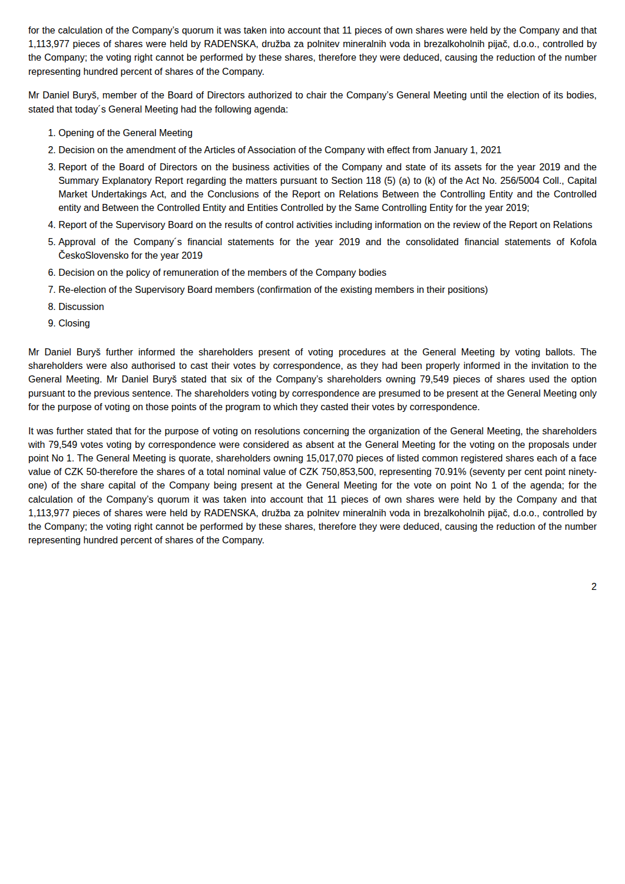for the calculation of the Company’s quorum it was taken into account that 11 pieces of own shares were held by the Company and that 1,113,977 pieces of shares were held by RADENSKA, družba za polnitev mineralnih voda in brezalkoholnih pijač, d.o.o., controlled by the Company; the voting right cannot be performed by these shares, therefore they were deduced, causing the reduction of the number representing hundred percent of shares of the Company.
Mr Daniel Buryš, member of the Board of Directors authorized to chair the Company’s General Meeting until the election of its bodies, stated that today´s General Meeting had the following agenda:
Opening of the General Meeting
Decision on the amendment of the Articles of Association of the Company with effect from January 1, 2021
Report of the Board of Directors on the business activities of the Company and state of its assets for the year 2019 and the Summary Explanatory Report regarding the matters pursuant to Section 118 (5) (a) to (k) of the Act No. 256/5004 Coll., Capital Market Undertakings Act, and the Conclusions of the Report on Relations Between the Controlling Entity and the Controlled entity and Between the Controlled Entity and Entities Controlled by the Same Controlling Entity for the year 2019;
Report of the Supervisory Board on the results of control activities including information on the review of the Report on Relations
Approval of the Company´s financial statements for the year 2019 and the consolidated financial statements of Kofola ČeskoSlovensko for the year 2019
Decision on the policy of remuneration of the members of the Company bodies
Re-election of the Supervisory Board members (confirmation of the existing members in their positions)
Discussion
Closing
Mr Daniel Buryš further informed the shareholders present of voting procedures at the General Meeting by voting ballots. The shareholders were also authorised to cast their votes by correspondence, as they had been properly informed in the invitation to the General Meeting. Mr Daniel Buryš stated that six of the Company’s shareholders owning 79,549 pieces of shares used the option pursuant to the previous sentence. The shareholders voting by correspondence are presumed to be present at the General Meeting only for the purpose of voting on those points of the program to which they casted their votes by correspondence.
It was further stated that for the purpose of voting on resolutions concerning the organization of the General Meeting, the shareholders with 79,549 votes voting by correspondence were considered as absent at the General Meeting for the voting on the proposals under point No 1. The General Meeting is quorate, shareholders owning 15,017,070 pieces of listed common registered shares each of a face value of CZK 50-therefore the shares of a total nominal value of CZK 750,853,500, representing 70.91% (seventy per cent point ninety-one) of the share capital of the Company being present at the General Meeting for the vote on point No 1 of the agenda; for the calculation of the Company’s quorum it was taken into account that 11 pieces of own shares were held by the Company and that 1,113,977 pieces of shares were held by RADENSKA, družba za polnitev mineralnih voda in brezalkoholnih pijač, d.o.o., controlled by the Company; the voting right cannot be performed by these shares, therefore they were deduced, causing the reduction of the number representing hundred percent of shares of the Company.
2